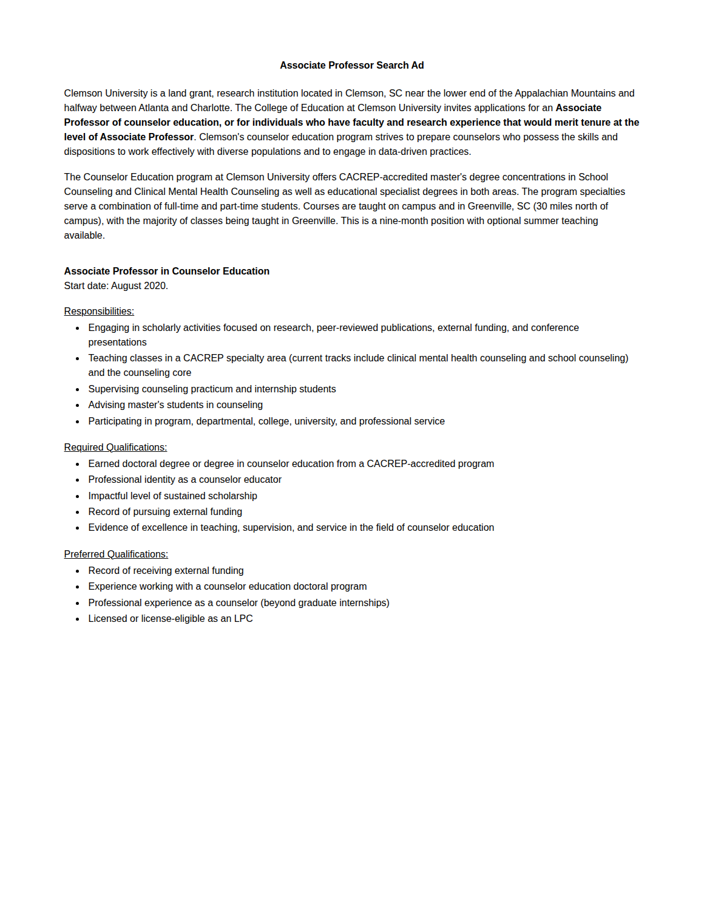Associate Professor Search Ad
Clemson University is a land grant, research institution located in Clemson, SC near the lower end of the Appalachian Mountains and halfway between Atlanta and Charlotte. The College of Education at Clemson University invites applications for an Associate Professor of counselor education, or for individuals who have faculty and research experience that would merit tenure at the level of Associate Professor. Clemson's counselor education program strives to prepare counselors who possess the skills and dispositions to work effectively with diverse populations and to engage in data-driven practices.
The Counselor Education program at Clemson University offers CACREP-accredited master's degree concentrations in School Counseling and Clinical Mental Health Counseling as well as educational specialist degrees in both areas. The program specialties serve a combination of full-time and part-time students. Courses are taught on campus and in Greenville, SC (30 miles north of campus), with the majority of classes being taught in Greenville. This is a nine-month position with optional summer teaching available.
Associate Professor in Counselor Education
Start date: August 2020.
Responsibilities:
Engaging in scholarly activities focused on research, peer-reviewed publications, external funding, and conference presentations
Teaching classes in a CACREP specialty area (current tracks include clinical mental health counseling and school counseling) and the counseling core
Supervising counseling practicum and internship students
Advising master's students in counseling
Participating in program, departmental, college, university, and professional service
Required Qualifications:
Earned doctoral degree or degree in counselor education from a CACREP-accredited program
Professional identity as a counselor educator
Impactful level of sustained scholarship
Record of pursuing external funding
Evidence of excellence in teaching, supervision, and service in the field of counselor education
Preferred Qualifications:
Record of receiving external funding
Experience working with a counselor education doctoral program
Professional experience as a counselor (beyond graduate internships)
Licensed or license-eligible as an LPC